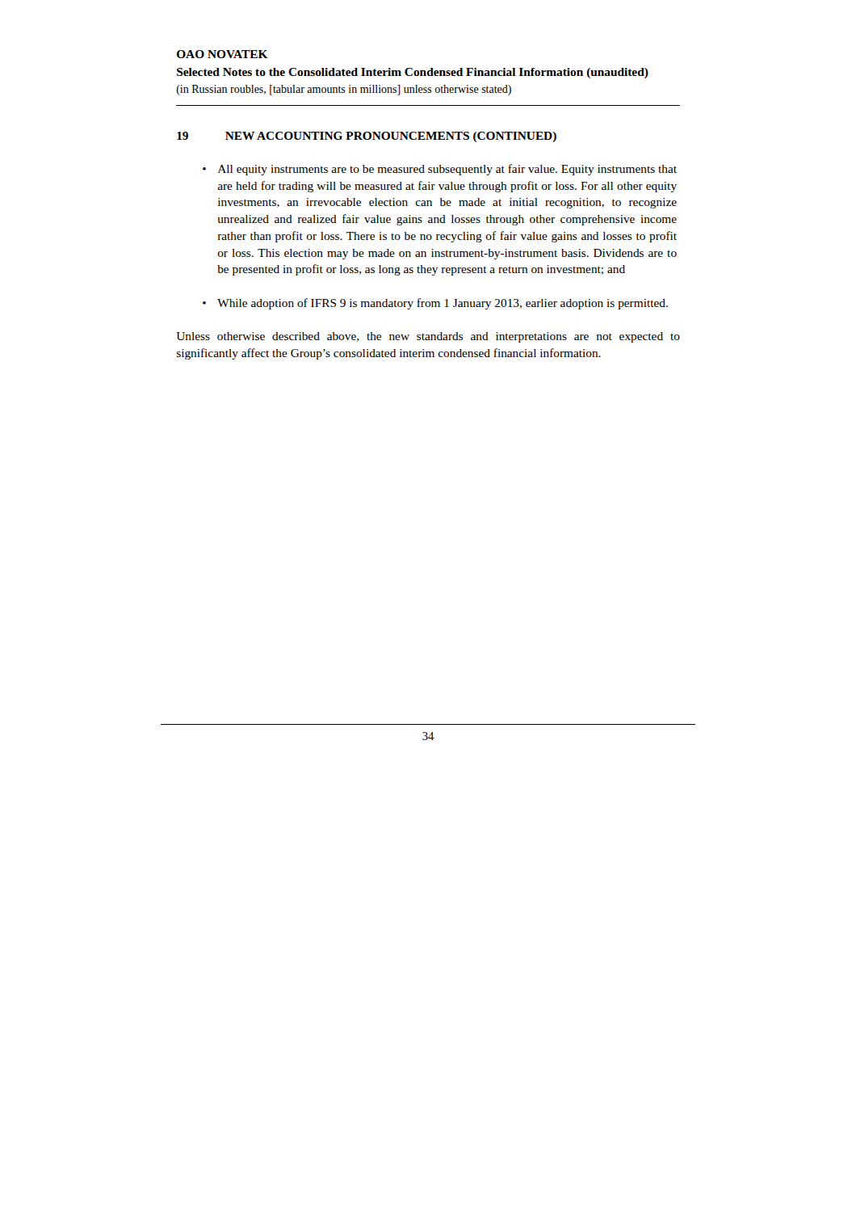OAO NOVATEK
Selected Notes to the Consolidated Interim Condensed Financial Information (unaudited)
(in Russian roubles, [tabular amounts in millions] unless otherwise stated)
19 NEW ACCOUNTING PRONOUNCEMENTS (CONTINUED)
• All equity instruments are to be measured subsequently at fair value. Equity instruments that are held for trading will be measured at fair value through profit or loss. For all other equity investments, an irrevocable election can be made at initial recognition, to recognize unrealized and realized fair value gains and losses through other comprehensive income rather than profit or loss. There is to be no recycling of fair value gains and losses to profit or loss. This election may be made on an instrument-by-instrument basis. Dividends are to be presented in profit or loss, as long as they represent a return on investment; and
• While adoption of IFRS 9 is mandatory from 1 January 2013, earlier adoption is permitted.
Unless otherwise described above, the new standards and interpretations are not expected to significantly affect the Group’s consolidated interim condensed financial information.
34